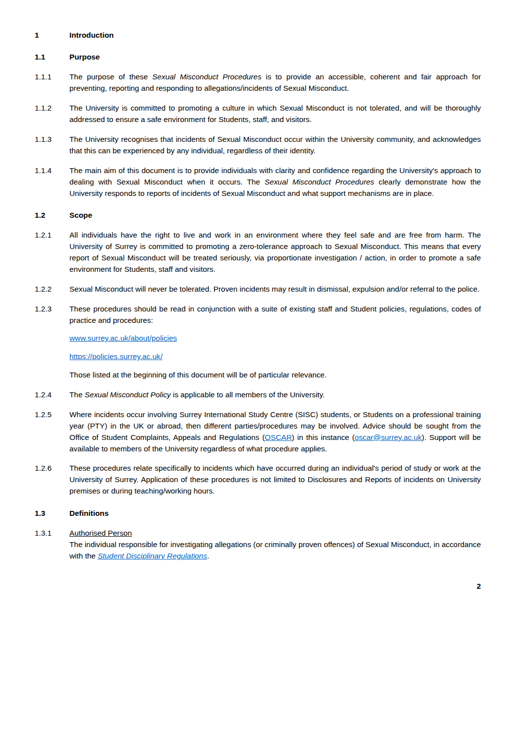1
Introduction
1.1
Purpose
1.1.1
The purpose of these Sexual Misconduct Procedures is to provide an accessible, coherent and fair approach for preventing, reporting and responding to allegations/incidents of Sexual Misconduct.
1.1.2
The University is committed to promoting a culture in which Sexual Misconduct is not tolerated, and will be thoroughly addressed to ensure a safe environment for Students, staff, and visitors.
1.1.3
The University recognises that incidents of Sexual Misconduct occur within the University community, and acknowledges that this can be experienced by any individual, regardless of their identity.
1.1.4
The main aim of this document is to provide individuals with clarity and confidence regarding the University's approach to dealing with Sexual Misconduct when it occurs. The Sexual Misconduct Procedures clearly demonstrate how the University responds to reports of incidents of Sexual Misconduct and what support mechanisms are in place.
1.2
Scope
1.2.1
All individuals have the right to live and work in an environment where they feel safe and are free from harm. The University of Surrey is committed to promoting a zero-tolerance approach to Sexual Misconduct. This means that every report of Sexual Misconduct will be treated seriously, via proportionate investigation / action, in order to promote a safe environment for Students, staff and visitors.
1.2.2
Sexual Misconduct will never be tolerated. Proven incidents may result in dismissal, expulsion and/or referral to the police.
1.2.3
These procedures should be read in conjunction with a suite of existing staff and Student policies, regulations, codes of practice and procedures:
www.surrey.ac.uk/about/policies
https://policies.surrey.ac.uk/
Those listed at the beginning of this document will be of particular relevance.
1.2.4
The Sexual Misconduct Policy is applicable to all members of the University.
1.2.5
Where incidents occur involving Surrey International Study Centre (SISC) students, or Students on a professional training year (PTY) in the UK or abroad, then different parties/procedures may be involved. Advice should be sought from the Office of Student Complaints, Appeals and Regulations (OSCAR) in this instance (oscar@surrey.ac.uk). Support will be available to members of the University regardless of what procedure applies.
1.2.6
These procedures relate specifically to incidents which have occurred during an individual's period of study or work at the University of Surrey. Application of these procedures is not limited to Disclosures and Reports of incidents on University premises or during teaching/working hours.
1.3
Definitions
1.3.1
Authorised Person
The individual responsible for investigating allegations (or criminally proven offences) of Sexual Misconduct, in accordance with the Student Disciplinary Regulations.
2